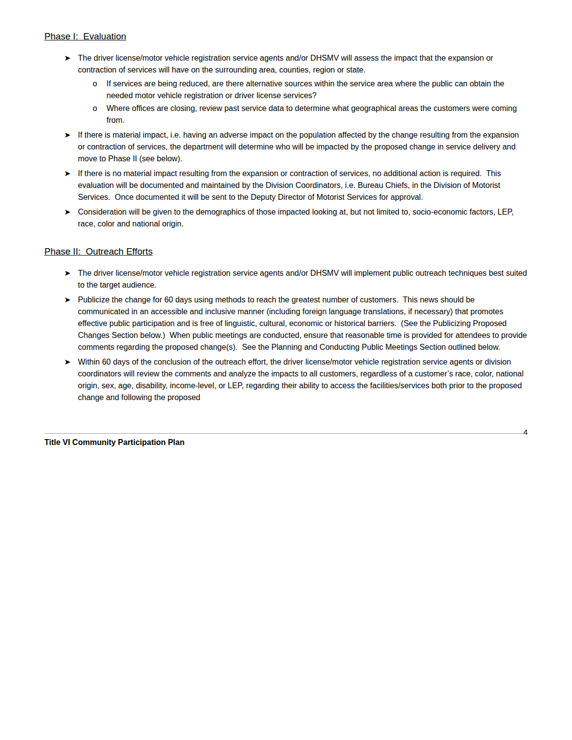Phase I: Evaluation
The driver license/motor vehicle registration service agents and/or DHSMV will assess the impact that the expansion or contraction of services will have on the surrounding area, counties, region or state.
If services are being reduced, are there alternative sources within the service area where the public can obtain the needed motor vehicle registration or driver license services?
Where offices are closing, review past service data to determine what geographical areas the customers were coming from.
If there is material impact, i.e. having an adverse impact on the population affected by the change resulting from the expansion or contraction of services, the department will determine who will be impacted by the proposed change in service delivery and move to Phase II (see below).
If there is no material impact resulting from the expansion or contraction of services, no additional action is required. This evaluation will be documented and maintained by the Division Coordinators, i.e. Bureau Chiefs, in the Division of Motorist Services. Once documented it will be sent to the Deputy Director of Motorist Services for approval.
Consideration will be given to the demographics of those impacted looking at, but not limited to, socio-economic factors, LEP, race, color and national origin.
Phase II: Outreach Efforts
The driver license/motor vehicle registration service agents and/or DHSMV will implement public outreach techniques best suited to the target audience.
Publicize the change for 60 days using methods to reach the greatest number of customers. This news should be communicated in an accessible and inclusive manner (including foreign language translations, if necessary) that promotes effective public participation and is free of linguistic, cultural, economic or historical barriers. (See the Publicizing Proposed Changes Section below.) When public meetings are conducted, ensure that reasonable time is provided for attendees to provide comments regarding the proposed change(s). See the Planning and Conducting Public Meetings Section outlined below.
Within 60 days of the conclusion of the outreach effort, the driver license/motor vehicle registration service agents or division coordinators will review the comments and analyze the impacts to all customers, regardless of a customer’s race, color, national origin, sex, age, disability, income-level, or LEP, regarding their ability to access the facilities/services both prior to the proposed change and following the proposed
4 Title VI Community Participation Plan